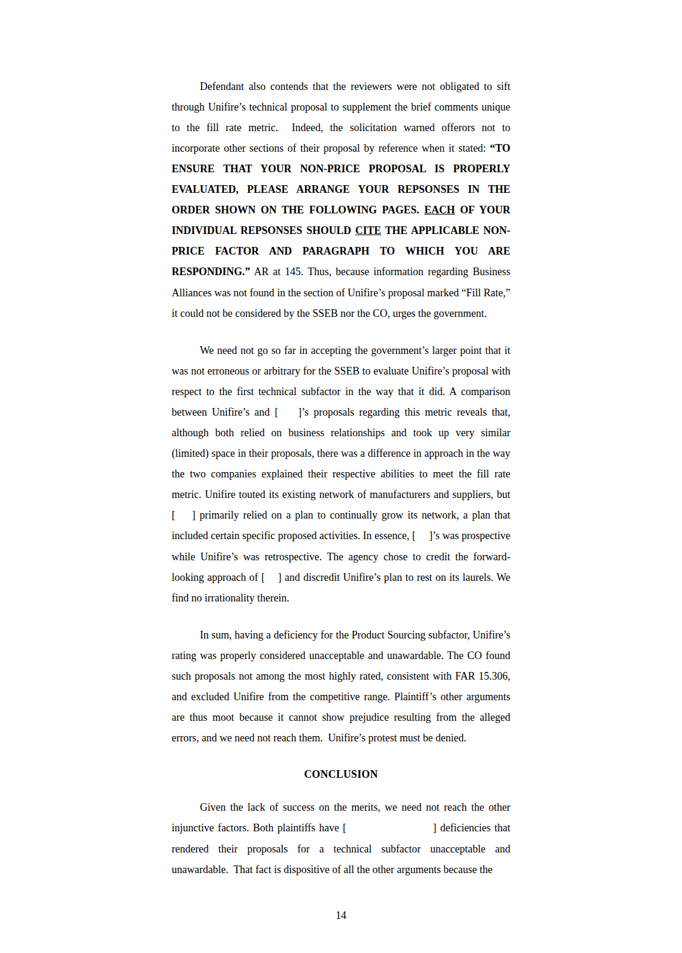Defendant also contends that the reviewers were not obligated to sift through Unifire’s technical proposal to supplement the brief comments unique to the fill rate metric. Indeed, the solicitation warned offerors not to incorporate other sections of their proposal by reference when it stated: “TO ENSURE THAT YOUR NON-PRICE PROPOSAL IS PROPERLY EVALUATED, PLEASE ARRANGE YOUR REPSONSES IN THE ORDER SHOWN ON THE FOLLOWING PAGES. EACH OF YOUR INDIVIDUAL REPSONSES SHOULD CITE THE APPLICABLE NON-PRICE FACTOR AND PARAGRAPH TO WHICH YOU ARE RESPONDING.” AR at 145. Thus, because information regarding Business Alliances was not found in the section of Unifire’s proposal marked “Fill Rate,” it could not be considered by the SSEB nor the CO, urges the government.
We need not go so far in accepting the government’s larger point that it was not erroneous or arbitrary for the SSEB to evaluate Unifire’s proposal with respect to the first technical subfactor in the way that it did. A comparison between Unifire’s and [ ]’s proposals regarding this metric reveals that, although both relied on business relationships and took up very similar (limited) space in their proposals, there was a difference in approach in the way the two companies explained their respective abilities to meet the fill rate metric. Unifire touted its existing network of manufacturers and suppliers, but [ ] primarily relied on a plan to continually grow its network, a plan that included certain specific proposed activities. In essence, [ ]’s was prospective while Unifire’s was retrospective. The agency chose to credit the forward-looking approach of [ ] and discredit Unifire’s plan to rest on its laurels. We find no irrationality therein.
In sum, having a deficiency for the Product Sourcing subfactor, Unifire’s rating was properly considered unacceptable and unawardable. The CO found such proposals not among the most highly rated, consistent with FAR 15.306, and excluded Unifire from the competitive range. Plaintiff’s other arguments are thus moot because it cannot show prejudice resulting from the alleged errors, and we need not reach them. Unifire’s protest must be denied.
CONCLUSION
Given the lack of success on the merits, we need not reach the other injunctive factors. Both plaintiffs have [ ] deficiencies that rendered their proposals for a technical subfactor unacceptable and unawardable. That fact is dispositive of all the other arguments because the
14